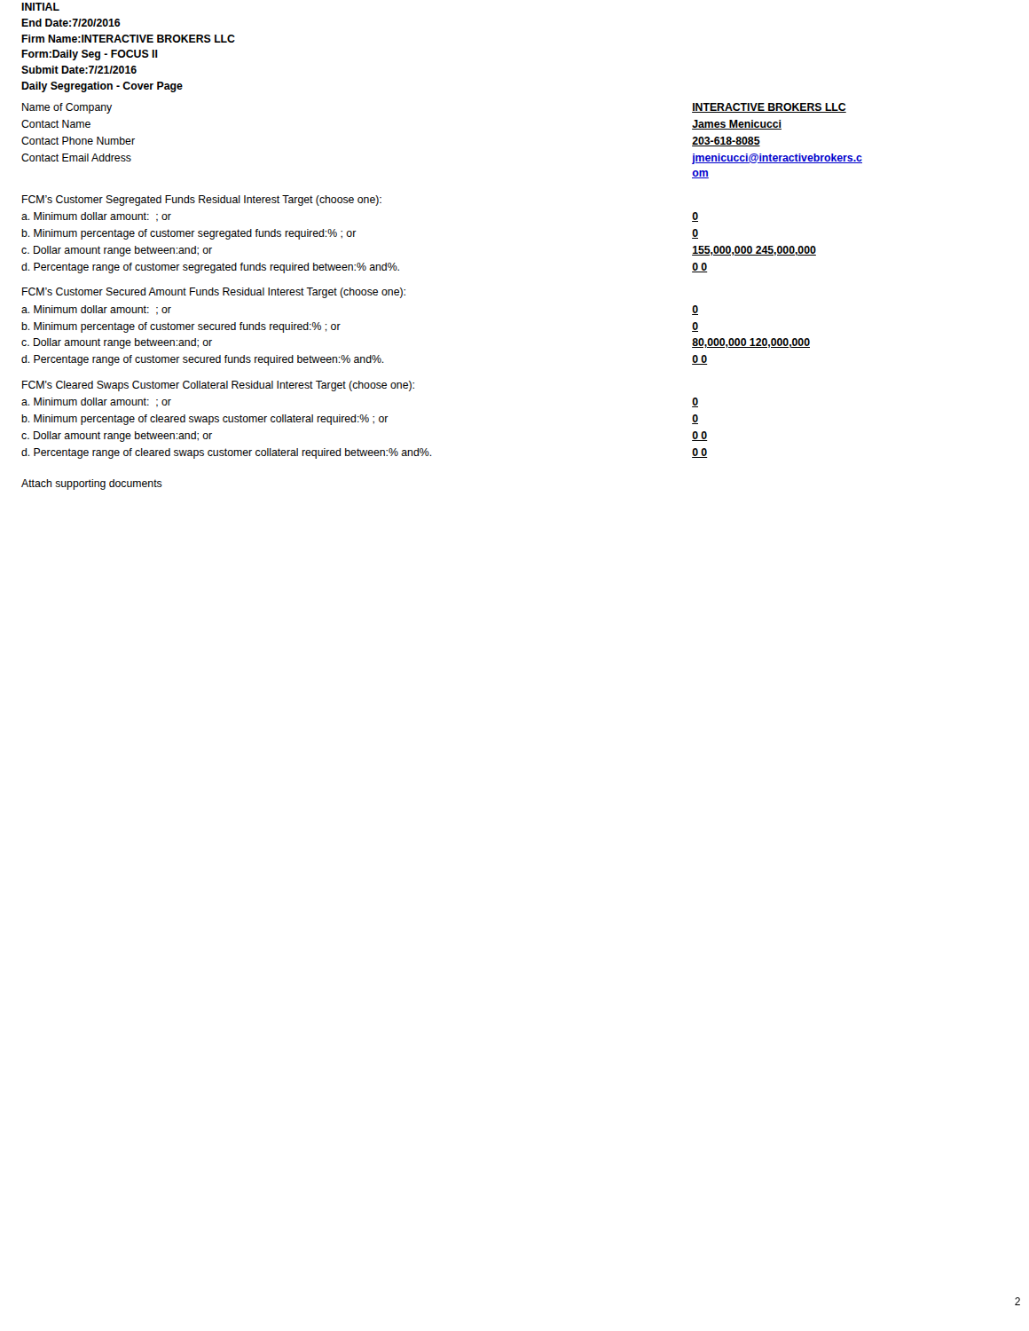INITIAL
End Date:7/20/2016
Firm Name:INTERACTIVE BROKERS LLC
Form:Daily Seg - FOCUS II
Submit Date:7/21/2016
Daily Segregation - Cover Page
| Name of Company | INTERACTIVE BROKERS LLC |
| Contact Name | James Menicucci |
| Contact Phone Number | 203-618-8085 |
| Contact Email Address | jmenicucci@interactivebrokers.c om |
FCM’s Customer Segregated Funds Residual Interest Target (choose one):
| a. Minimum dollar amount: ; or | 0 |
| b. Minimum percentage of customer segregated funds required:% ; or | 0 |
| c. Dollar amount range between:and; or | 155,000,000 245,000,000 |
| d. Percentage range of customer segregated funds required between:% and%. | 0 0 |
FCM’s Customer Secured Amount Funds Residual Interest Target (choose one):
| a. Minimum dollar amount: ; or | 0 |
| b. Minimum percentage of customer secured funds required:% ; or | 0 |
| c. Dollar amount range between:and; or | 80,000,000 120,000,000 |
| d. Percentage range of customer secured funds required between:% and%. | 0 0 |
FCM's Cleared Swaps Customer Collateral Residual Interest Target (choose one):
| a. Minimum dollar amount: ; or | 0 |
| b. Minimum percentage of cleared swaps customer collateral required:% ; or | 0 |
| c. Dollar amount range between:and; or | 0 0 |
| d. Percentage range of cleared swaps customer collateral required between:% and%. | 0 0 |
Attach supporting documents
2